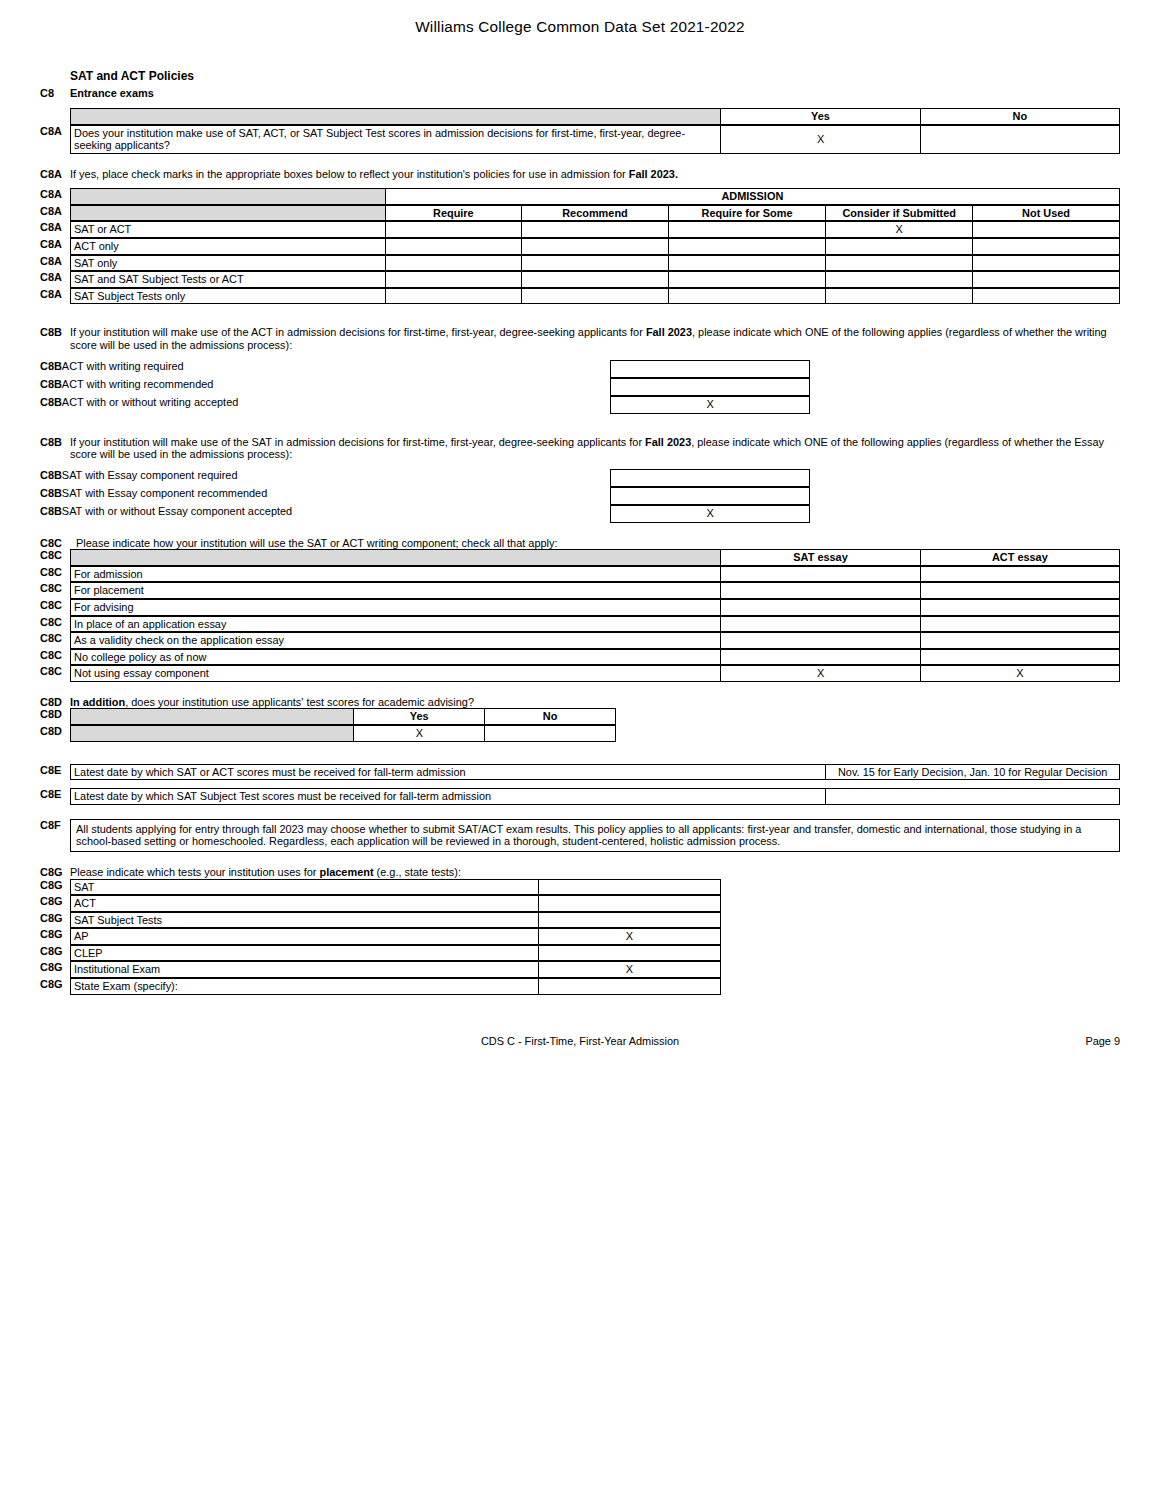Williams College Common Data Set 2021-2022
| | SAT and ACT Policies |
| C8 | Entrance exams |
| | / / Yes / No / |
| C8A | / Does your institution make use of SAT, ACT, or SAT Subject Test scores in admission decisions for first-time, first-year, degree-seeking applicants? / X / / |
| C8A | If yes, place check marks in the appropriate boxes below to reflect your institution's policies for use in admission for Fall 2023. |
| C8A | / / ADMISSION / |
| C8A | / / Require / Recommend / Require for Some / Consider if Submitted / Not Used / |
| C8A | / SAT or ACT / / / / X / / |
| C8A | / ACT only / / / / / / |
| C8A | / SAT only / / / / / / |
| C8A | / SAT and SAT Subject Tests or ACT / / / / / / |
| C8A | / SAT Subject Tests only / / / / / / |
| C8B | If your institution will make use of the ACT in admission decisions for first-time, first-year, degree-seeking applicants for Fall 2023 , please indicate which ONE of the following applies (regardless of whether the writing score will be used in the admissions process): |
| C8B | ACT with writing required | |
| C8B | ACT with writing recommended | |
| C8B | ACT with or without writing accepted | / X / |
| C8B | If your institution will make use of the SAT in admission decisions for first-time, first-year, degree-seeking applicants for Fall 2023 , please indicate which ONE of the following applies (regardless of whether the Essay score will be used in the admissions process): |
| C8B | SAT with Essay component required | |
| C8B | SAT with Essay component recommended | |
| C8B | SAT with or without Essay component accepted | / X / |
| C8C | Please indicate how your institution will use the SAT or ACT writing component; check all that apply: |
| C8C | / / SAT essay / ACT essay / |
| C8C | / For admission / / / |
| C8C | / For placement / / / |
| C8C | / For advising / / / |
| C8C | / In place of an application essay / / / |
| C8C | / As a validity check on the application essay / / / |
| C8C | / No college policy as of now / / / |
| C8C | / Not using essay component / X / X / |
| C8D | In addition , does your institution use applicants' test scores for academic advising? |
| C8D | / / Yes / No / |
| C8D | / / X / / |
| C8E | / Latest date by which SAT or ACT scores must be received for fall-term admission / Nov. 15 for Early Decision, Jan. 10 for Regular Decision / |
| C8E | / Latest date by which SAT Subject Test scores must be received for fall-term admission / / |
| C8F | All students applying for entry through fall 2023 may choose whether to submit SAT/ACT exam results. This policy applies to all applicants: first-year and transfer, domestic and international, those studying in a school-based setting or homeschooled. Regardless, each application will be reviewed in a thorough, student-centered, holistic admission process. |
| C8G | Please indicate which tests your institution uses for placement (e.g., state tests): |
| C8G | / SAT / / |
| C8G | / ACT / / |
| C8G | / SAT Subject Tests / / |
| C8G | / AP / X / |
| C8G | / CLEP / / |
| C8G | / Institutional Exam / X / |
| C8G | / State Exam (specify): / / |
CDS C - First-Time, First-Year Admission
Page 9